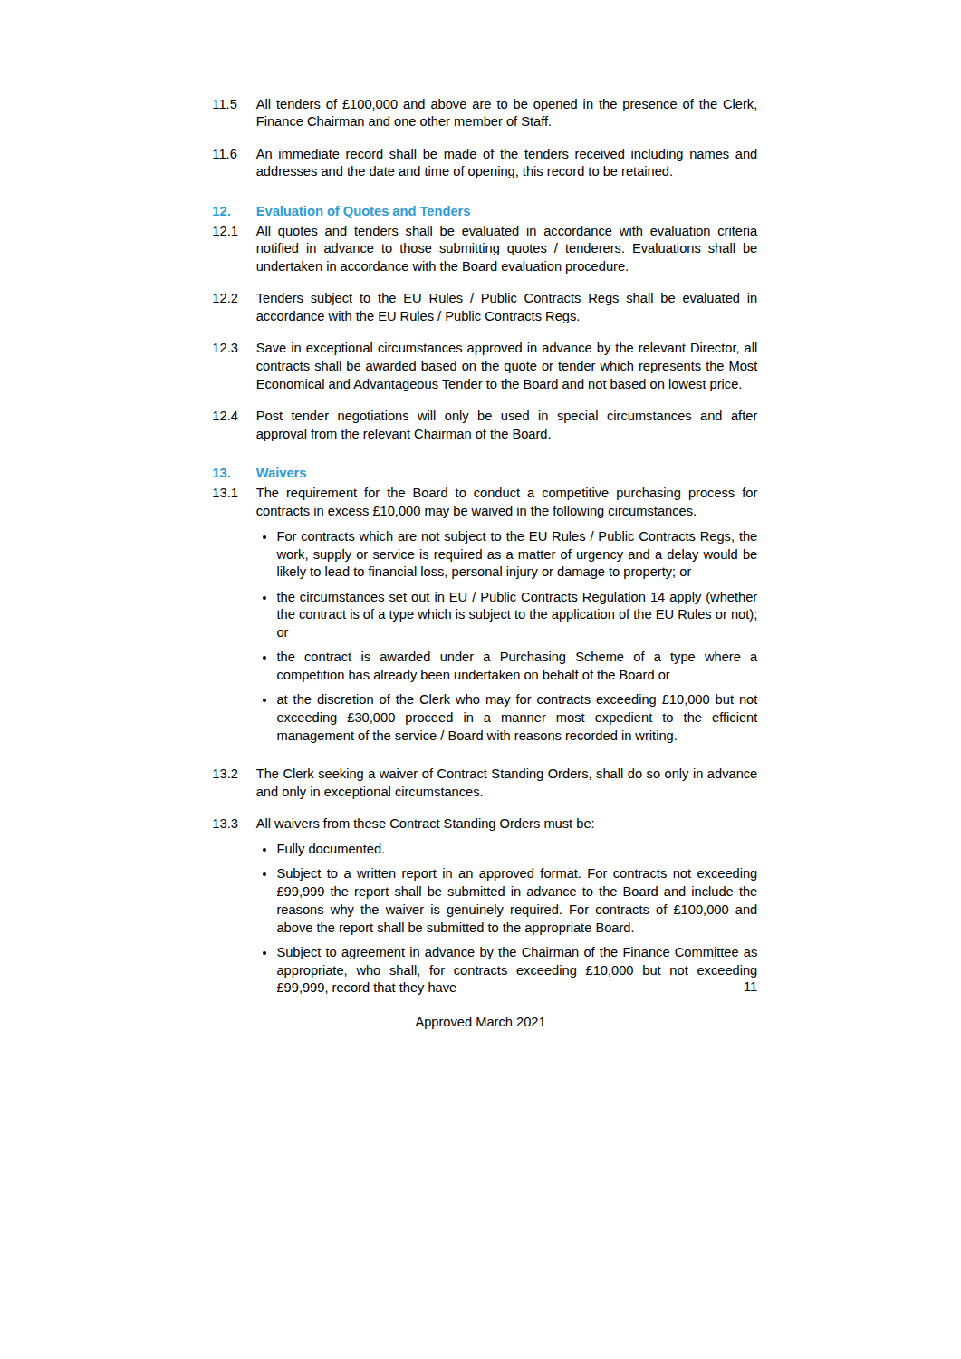11.5
All tenders of £100,000 and above are to be opened in the presence of the Clerk, Finance Chairman and one other member of Staff.
11.6
An immediate record shall be made of the tenders received including names and addresses and the date and time of opening, this record to be retained.
12. Evaluation of Quotes and Tenders
12.1
All quotes and tenders shall be evaluated in accordance with evaluation criteria notified in advance to those submitting quotes / tenderers. Evaluations shall be undertaken in accordance with the Board evaluation procedure.
12.2
Tenders subject to the EU Rules / Public Contracts Regs shall be evaluated in accordance with the EU Rules / Public Contracts Regs.
12.3
Save in exceptional circumstances approved in advance by the relevant Director, all contracts shall be awarded based on the quote or tender which represents the Most Economical and Advantageous Tender to the Board and not based on lowest price.
12.4
Post tender negotiations will only be used in special circumstances and after approval from the relevant Chairman of the Board.
13. Waivers
13.1
The requirement for the Board to conduct a competitive purchasing process for contracts in excess £10,000 may be waived in the following circumstances.
For contracts which are not subject to the EU Rules / Public Contracts Regs, the work, supply or service is required as a matter of urgency and a delay would be likely to lead to financial loss, personal injury or damage to property; or
the circumstances set out in EU / Public Contracts Regulation 14 apply (whether the contract is of a type which is subject to the application of the EU Rules or not); or
the contract is awarded under a Purchasing Scheme of a type where a competition has already been undertaken on behalf of the Board or
at the discretion of the Clerk who may for contracts exceeding £10,000 but not exceeding £30,000 proceed in a manner most expedient to the efficient management of the service / Board with reasons recorded in writing.
13.2
The Clerk seeking a waiver of Contract Standing Orders, shall do so only in advance and only in exceptional circumstances.
13.3
All waivers from these Contract Standing Orders must be:
Fully documented.
Subject to a written report in an approved format. For contracts not exceeding £99,999 the report shall be submitted in advance to the Board and include the reasons why the waiver is genuinely required. For contracts of £100,000 and above the report shall be submitted to the appropriate Board.
Subject to agreement in advance by the Chairman of the Finance Committee as appropriate, who shall, for contracts exceeding £10,000 but not exceeding £99,999, record that they have
11
Approved March 2021